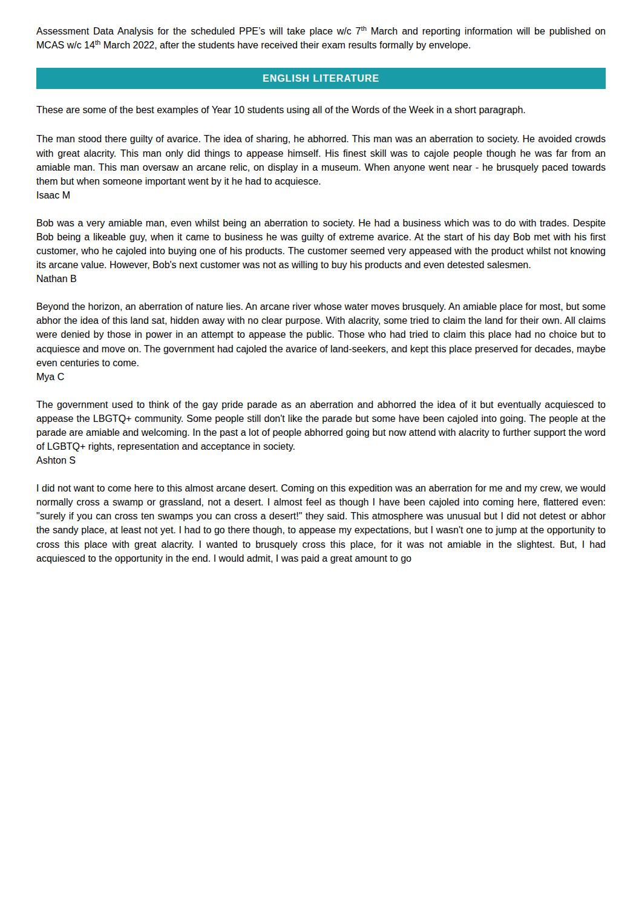Assessment Data Analysis for the scheduled PPE’s will take place w/c 7th March and reporting information will be published on MCAS w/c 14th March 2022, after the students have received their exam results formally by envelope.
English Literature
These are some of the best examples of Year 10 students using all of the Words of the Week in a short paragraph.
The man stood there guilty of avarice. The idea of sharing, he abhorred. This man was an aberration to society. He avoided crowds with great alacrity. This man only did things to appease himself. His finest skill was to cajole people though he was far from an amiable man. This man oversaw an arcane relic, on display in a museum. When anyone went near - he brusquely paced towards them but when someone important went by it he had to acquiesce.
Isaac M
Bob was a very amiable man, even whilst being an aberration to society. He had a business which was to do with trades. Despite Bob being a likeable guy, when it came to business he was guilty of extreme avarice. At the start of his day Bob met with his first customer, who he cajoled into buying one of his products. The customer seemed very appeased with the product whilst not knowing its arcane value. However, Bob's next customer was not as willing to buy his products and even detested salesmen.
Nathan B
Beyond the horizon, an aberration of nature lies. An arcane river whose water moves brusquely. An amiable place for most, but some abhor the idea of this land sat, hidden away with no clear purpose. With alacrity, some tried to claim the land for their own. All claims were denied by those in power in an attempt to appease the public. Those who had tried to claim this place had no choice but to acquiesce and move on. The government had cajoled the avarice of land-seekers, and kept this place preserved for decades, maybe even centuries to come.
Mya C
The government used to think of the gay pride parade as an aberration and abhorred the idea of it but eventually acquiesced to appease the LBGTQ+ community. Some people still don't like the parade but some have been cajoled into going. The people at the parade are amiable and welcoming. In the past a lot of people abhorred going but now attend with alacrity to further support the word of LGBTQ+ rights, representation and acceptance in society.
Ashton S
I did not want to come here to this almost arcane desert. Coming on this expedition was an aberration for me and my crew, we would normally cross a swamp or grassland, not a desert. I almost feel as though I have been cajoled into coming here, flattered even: "surely if you can cross ten swamps you can cross a desert!" they said. This atmosphere was unusual but I did not detest or abhor the sandy place, at least not yet. I had to go there though, to appease my expectations, but I wasn't one to jump at the opportunity to cross this place with great alacrity. I wanted to brusquely cross this place, for it was not amiable in the slightest. But, I had acquiesced to the opportunity in the end. I would admit, I was paid a great amount to go